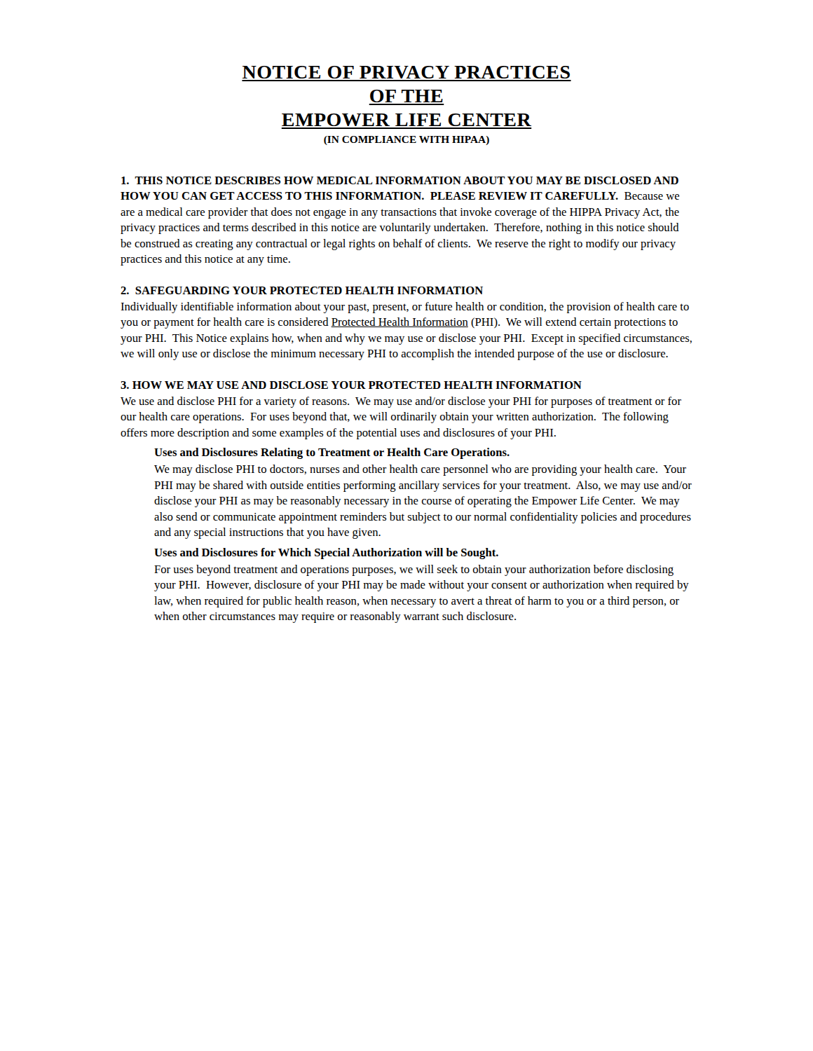NOTICE OF PRIVACY PRACTICES
OF THE
EMPOWER LIFE CENTER
(IN COMPLIANCE WITH HIPAA)
1. THIS NOTICE DESCRIBES HOW MEDICAL INFORMATION ABOUT YOU MAY BE DISCLOSED AND HOW YOU CAN GET ACCESS TO THIS INFORMATION. PLEASE REVIEW IT CAREFULLY.
Because we are a medical care provider that does not engage in any transactions that invoke coverage of the HIPPA Privacy Act, the privacy practices and terms described in this notice are voluntarily undertaken. Therefore, nothing in this notice should be construed as creating any contractual or legal rights on behalf of clients. We reserve the right to modify our privacy practices and this notice at any time.
2. SAFEGUARDING YOUR PROTECTED HEALTH INFORMATION
Individually identifiable information about your past, present, or future health or condition, the provision of health care to you or payment for health care is considered Protected Health Information (PHI). We will extend certain protections to your PHI. This Notice explains how, when and why we may use or disclose your PHI. Except in specified circumstances, we will only use or disclose the minimum necessary PHI to accomplish the intended purpose of the use or disclosure.
3. HOW WE MAY USE AND DISCLOSE YOUR PROTECTED HEALTH INFORMATION
We use and disclose PHI for a variety of reasons. We may use and/or disclose your PHI for purposes of treatment or for our health care operations. For uses beyond that, we will ordinarily obtain your written authorization. The following offers more description and some examples of the potential uses and disclosures of your PHI.
Uses and Disclosures Relating to Treatment or Health Care Operations.
We may disclose PHI to doctors, nurses and other health care personnel who are providing your health care. Your PHI may be shared with outside entities performing ancillary services for your treatment. Also, we may use and/or disclose your PHI as may be reasonably necessary in the course of operating the Empower Life Center. We may also send or communicate appointment reminders but subject to our normal confidentiality policies and procedures and any special instructions that you have given.
Uses and Disclosures for Which Special Authorization will be Sought.
For uses beyond treatment and operations purposes, we will seek to obtain your authorization before disclosing your PHI. However, disclosure of your PHI may be made without your consent or authorization when required by law, when required for public health reason, when necessary to avert a threat of harm to you or a third person, or when other circumstances may require or reasonably warrant such disclosure.